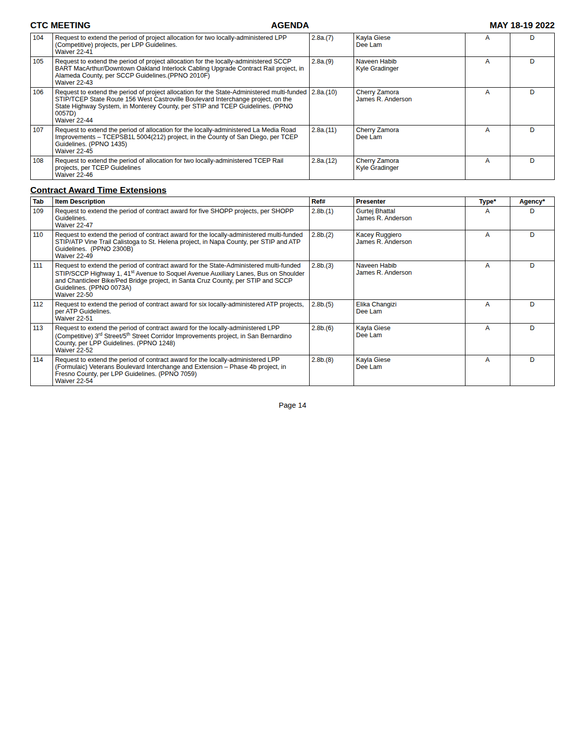CTC MEETING AGENDA MAY 18-19 2022
| 104 | Request to extend the period of project allocation for two locally-administered LPP (Competitive) projects, per LPP Guidelines. Waiver 22-41 | 2.8a.(7) | Kayla Giese Dee Lam | A | D |
| 105 | Request to extend the period of project allocation for the locally-administered SCCP BART MacArthur/Downtown Oakland Interlock Cabling Upgrade Contract Rail project, in Alameda County, per SCCP Guidelines.(PPNO 2010F) Waiver 22-43 | 2.8a.(9) | Naveen Habib Kyle Gradinger | A | D |
| 106 | Request to extend the period of project allocation for the State-Administered multi-funded STIP/TCEP State Route 156 West Castroville Boulevard Interchange project, on the State Highway System, in Monterey County, per STIP and TCEP Guidelines. (PPNO 0057D) Waiver 22-44 | 2.8a.(10) | Cherry Zamora James R. Anderson | A | D |
| 107 | Request to extend the period of allocation for the locally-administered La Media Road Improvements – TCEPSB1L 5004(212) project, in the County of San Diego, per TCEP Guidelines. (PPNO 1435) Waiver 22-45 | 2.8a.(11) | Cherry Zamora Dee Lam | A | D |
| 108 | Request to extend the period of allocation for two locally-administered TCEP Rail projects, per TCEP Guidelines Waiver 22-46 | 2.8a.(12) | Cherry Zamora Kyle Gradinger | A | D |
Contract Award Time Extensions
| Tab | Item Description | Ref# | Presenter | Type* | Agency* |
| --- | --- | --- | --- | --- | --- |
| 109 | Request to extend the period of contract award for five SHOPP projects, per SHOPP Guidelines. Waiver 22-47 | 2.8b.(1) | Gurtej Bhattal James R. Anderson | A | D |
| 110 | Request to extend the period of contract award for the locally-administered multi-funded STIP/ATP Vine Trail Calistoga to St. Helena project, in Napa County, per STIP and ATP Guidelines. (PPNO 2300B) Waiver 22-49 | 2.8b.(2) | Kacey Ruggiero James R. Anderson | A | D |
| 111 | Request to extend the period of contract award for the State-Administered multi-funded STIP/SCCP Highway 1, 41 st Avenue to Soquel Avenue Auxiliary Lanes, Bus on Shoulder and Chanticleer Bike/Ped Bridge project, in Santa Cruz County, per STIP and SCCP Guidelines. (PPNO 0073A) Waiver 22-50 | 2.8b.(3) | Naveen Habib James R. Anderson | A | D |
| 112 | Request to extend the period of contract award for six locally-administered ATP projects, per ATP Guidelines. Waiver 22-51 | 2.8b.(5) | Elika Changizi Dee Lam | A | D |
| 113 | Request to extend the period of contract award for the locally-administered LPP (Competitive) 3 rd Street/5 th Street Corridor Improvements project, in San Bernardino County, per LPP Guidelines. (PPNO 1248) Waiver 22-52 | 2.8b.(6) | Kayla Giese Dee Lam | A | D |
| 114 | Request to extend the period of contract award for the locally-administered LPP (Formulaic) Veterans Boulevard Interchange and Extension – Phase 4b project, in Fresno County, per LPP Guidelines. (PPNO 7059) Waiver 22-54 | 2.8b.(8) | Kayla Giese Dee Lam | A | D |
Page 14